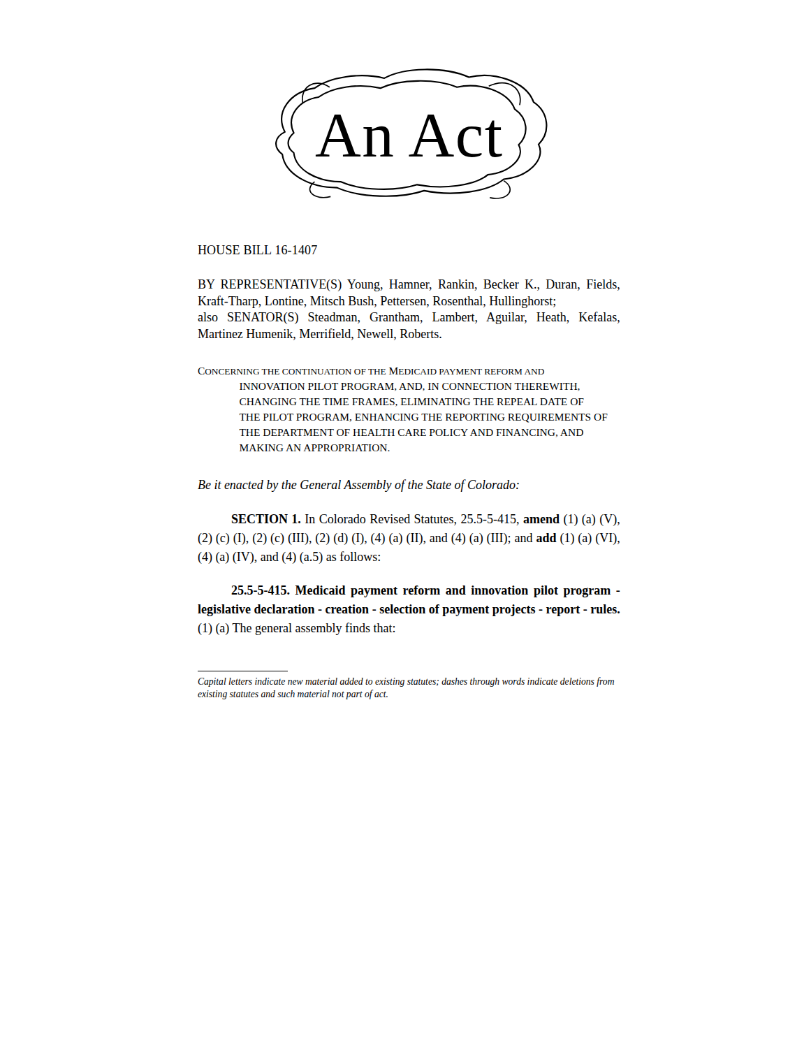An Act
HOUSE BILL 16-1407
BY REPRESENTATIVE(S) Young, Hamner, Rankin, Becker K., Duran, Fields, Kraft-Tharp, Lontine, Mitsch Bush, Pettersen, Rosenthal, Hullinghorst;
also SENATOR(S) Steadman, Grantham, Lambert, Aguilar, Heath, Kefalas, Martinez Humenik, Merrifield, Newell, Roberts.
CONCERNING THE CONTINUATION OF THE MEDICAID PAYMENT REFORM AND INNOVATION PILOT PROGRAM, AND, IN CONNECTION THEREWITH, CHANGING THE TIME FRAMES, ELIMINATING THE REPEAL DATE OF THE PILOT PROGRAM, ENHANCING THE REPORTING REQUIREMENTS OF THE DEPARTMENT OF HEALTH CARE POLICY AND FINANCING, AND MAKING AN APPROPRIATION.
Be it enacted by the General Assembly of the State of Colorado:
SECTION 1. In Colorado Revised Statutes, 25.5-5-415, amend (1) (a) (V), (2) (c) (I), (2) (c) (III), (2) (d) (I), (4) (a) (II), and (4) (a) (III); and add (1) (a) (VI), (4) (a) (IV), and (4) (a.5) as follows:
25.5-5-415. Medicaid payment reform and innovation pilot program - legislative declaration - creation - selection of payment projects - report - rules. (1) (a) The general assembly finds that:
Capital letters indicate new material added to existing statutes; dashes through words indicate deletions from existing statutes and such material not part of act.